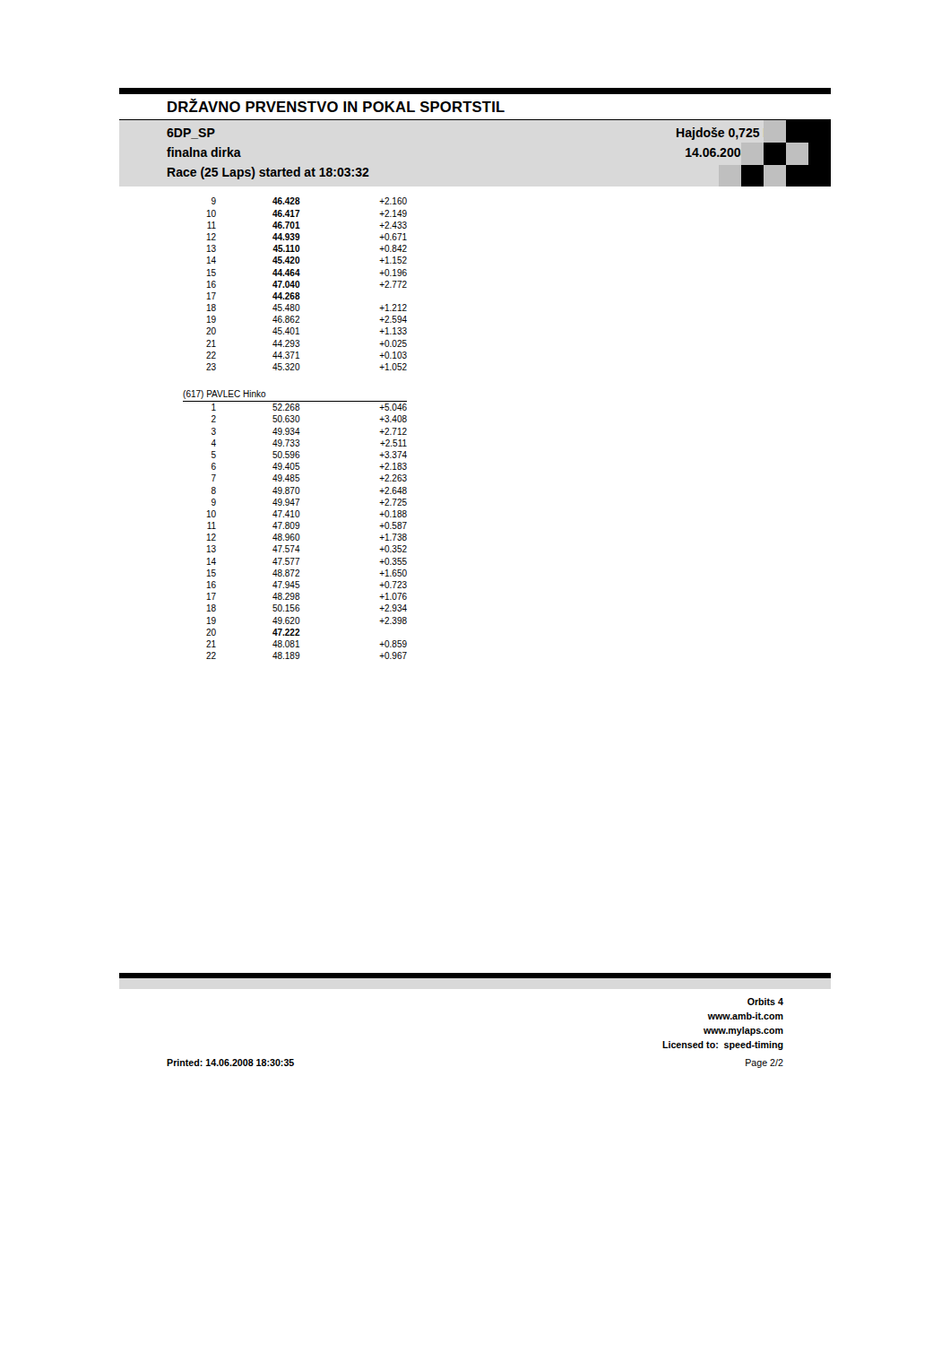DRŽAVNO PRVENSTVO IN POKAL SPORTSTIL
6DP_SP
Hajdoše 0,725 Km
finalna dirka
14.06.2008 17:30
Race (25 Laps) started at 18:03:32
| 9 | 46.428 | +2.160 |
| 10 | 46.417 | +2.149 |
| 11 | 46.701 | +2.433 |
| 12 | 44.939 | +0.671 |
| 13 | 45.110 | +0.842 |
| 14 | 45.420 | +1.152 |
| 15 | 44.464 | +0.196 |
| 16 | 47.040 | +2.772 |
| 17 | 44.268 | |
| 18 | 45.480 | +1.212 |
| 19 | 46.862 | +2.594 |
| 20 | 45.401 | +1.133 |
| 21 | 44.293 | +0.025 |
| 22 | 44.371 | +0.103 |
| 23 | 45.320 | +1.052 |
(617) PAVLEC Hinko
| 1 | 52.268 | +5.046 |
| 2 | 50.630 | +3.408 |
| 3 | 49.934 | +2.712 |
| 4 | 49.733 | +2.511 |
| 5 | 50.596 | +3.374 |
| 6 | 49.405 | +2.183 |
| 7 | 49.485 | +2.263 |
| 8 | 49.870 | +2.648 |
| 9 | 49.947 | +2.725 |
| 10 | 47.410 | +0.188 |
| 11 | 47.809 | +0.587 |
| 12 | 48.960 | +1.738 |
| 13 | 47.574 | +0.352 |
| 14 | 47.577 | +0.355 |
| 15 | 48.872 | +1.650 |
| 16 | 47.945 | +0.723 |
| 17 | 48.298 | +1.076 |
| 18 | 50.156 | +2.934 |
| 19 | 49.620 | +2.398 |
| 20 | 47.222 | |
| 21 | 48.081 | +0.859 |
| 22 | 48.189 | +0.967 |
Orbits 4
www.amb-it.com
www.mylaps.com
Licensed to: speed-timing
Printed: 14.06.2008 18:30:35
Page 2/2